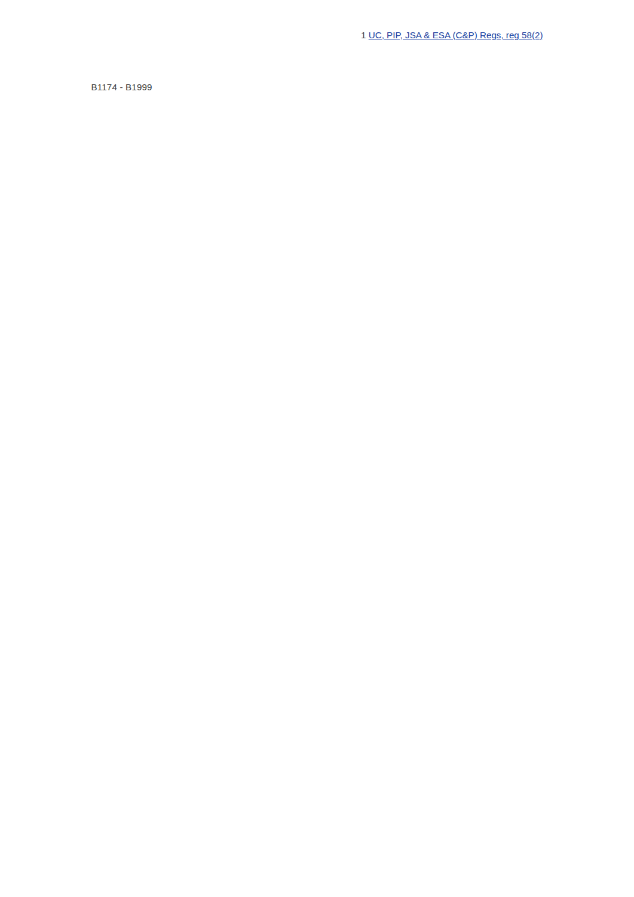1 UC, PIP, JSA & ESA (C&P) Regs, reg 58(2)
B1174 - B1999